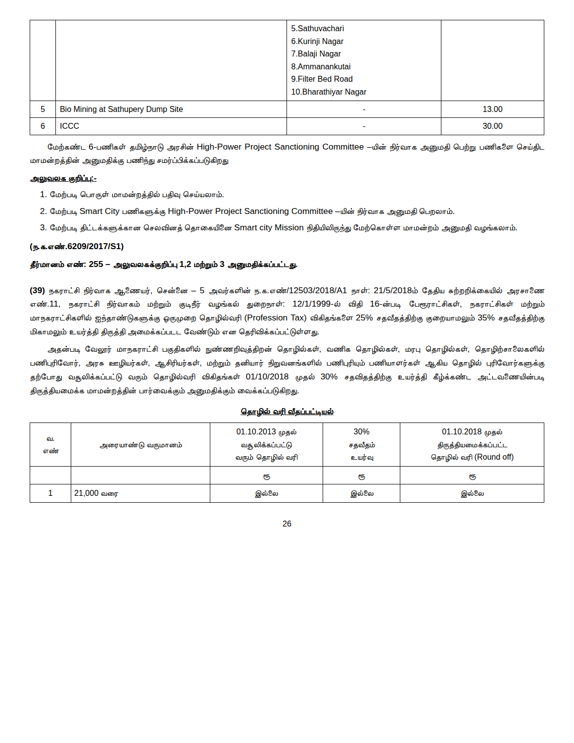| | | 5.Sathuvachari 6.Kurinji Nagar 7.Balaji Nagar 8.Ammanankutai 9.Filter Bed Road 10.Bharathiyar Nagar | |
| 5 | Bio Mining at Sathupery Dump Site | - | 13.00 |
| 6 | ICCC | - | 30.00 |
மேற்கண்ட 6-பணிகள் தமிழ்நாடு அரசின் High-Power Project Sanctioning Committee –யின் நிர்வாக அனுமதி பெற்று பணிகளை செய்திட மாமன்றத்தின் அனுமதிக்கு பணிந்து சமர்ப்பிக்கப்படுகிறது
அலுவலக குறிப்பு:-
மேற்படி பொருள் மாமன்றத்தில் பதிவு செய்யலாம்.
மேற்படி Smart City பணிகளுக்கு High-Power Project Sanctioning Committee –யின் நிர்வாக அனுமதி பெறலாம்.
மேற்படி திட்டக்களுக்கான செலவினத் தொகையினை Smart city Mission நிதியிலிருந்து மேற்கொள்ள மாமன்றம் அனுமதி வழங்கலாம்.
(ந.க.எண்.6209/2017/S1)
தீர்மானம் எண்: 255 – அலுவலகக்குறிப்பு 1,2 மற்றும் 3 அனுமதிக்கப்பட்டது.
(39) நகராட்சி நிர்வாக ஆணையர், சென்னை – 5 அவர்களின் ந.க.எண்/12503/2018/A1 நாள்: 21/5/2018ம் தேதிய சுற்றறிக்கையில் அரசாணை எண்.11, நகராட்சி நிர்வாகம் மற்றும் குடிநீர் வழங்கல் துறைநாள்: 12/1/1999-ல் விதி 16-ன்படி பேரூராட்சிகள், நகராட்சிகள் மற்றும் மாநகராட்சிகளில் ஐந்தாண்டுகளுக்கு ஒருமுறை தொழில்வரி (Profession Tax) விகிதங்களை 25% சதவீதத்திற்கு குறையாமலும் 35% சதவீதத்திற்கு மிகாமலும் உயர்த்தி திருத்தி அமைக்கப்படட வேண்டும் என தெரிவிக்கப்பட்டுள்ளது.
அதன்படி வேலூர் மாநகராட்சி பகுதிகளில் நுண்ணறிவுத்திறன் தொழில்கள், வணிக தொழில்கள், மரபு தொழில்கள், தொழிற்சாலைகளில் பணிபுரிவோர், அரசு ஊழியர்கள், ஆசிரியர்கள், மற்றும் தனியார் நிறுவனங்களில் பணிபுரியும் பணியாளர்கள் ஆகிய தொழில் புரிவோர்களுக்கு தற்போது வசூலிக்கப்பட்டு வரும் தொழில்வரி விகிதங்கள் 01/10/2018 முதல் 30% சதவிதத்திற்கு உயர்த்தி கீழ்க்கண்ட அட்டவணையின்படி திருத்தியமைக்க மாமன்றத்தின் பார்வைக்கும் அனுமதிக்கும் வைக்கப்படுகிறது.
தொழில் வரி வீதப்பட்டியல்
| வ. எண் | அரையாண்டு வருமானம் | 01.10.2013 முதல் வசூலிக்கப்பட்டு வரும் தொழில் வரி | 30% சதவீதம் உயர்வு | 01.10.2018 முதல் திருத்தியமைக்கப்பட்ட தொழில் வரி (Round off) |
| --- | --- | --- | --- | --- |
| | | ரூ | ரூ | ரூ |
| 1 | 21,000 வரை | இல்லை | இல்லை | இல்லை |
26